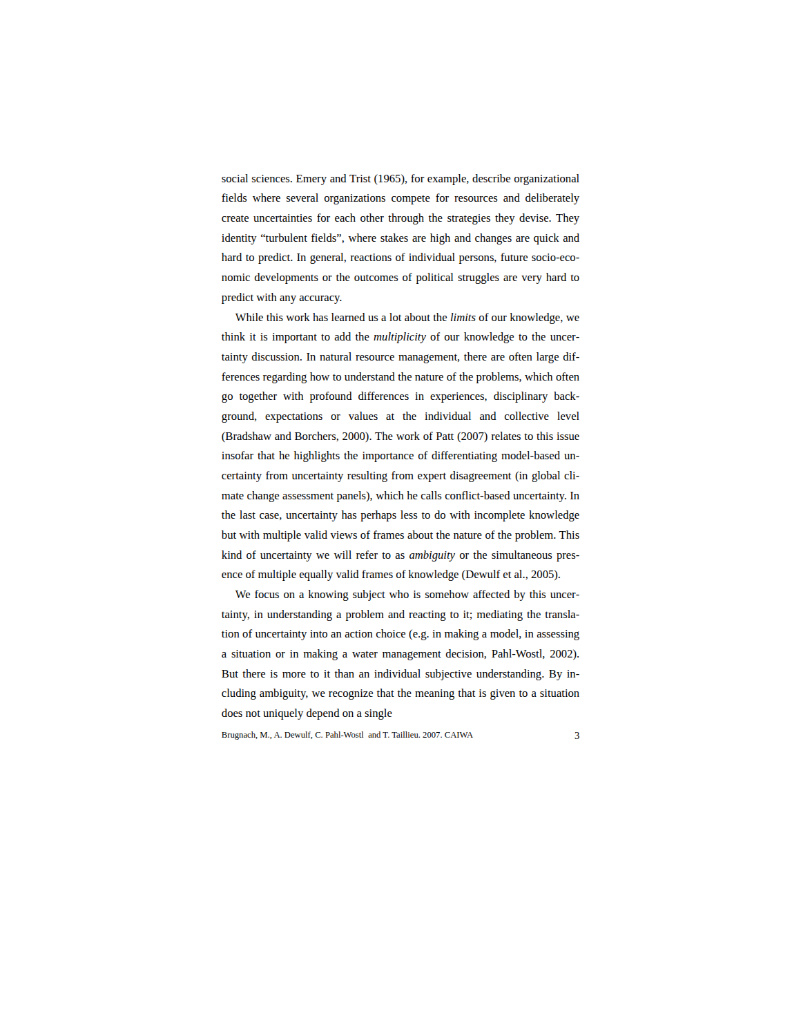social sciences. Emery and Trist (1965), for example, describe organizational fields where several organizations compete for resources and deliberately create uncertainties for each other through the strategies they devise. They identity “turbulent fields”, where stakes are high and changes are quick and hard to predict. In general, reactions of individual persons, future socio-economic developments or the outcomes of political struggles are very hard to predict with any accuracy.
While this work has learned us a lot about the limits of our knowledge, we think it is important to add the multiplicity of our knowledge to the uncertainty discussion. In natural resource management, there are often large differences regarding how to understand the nature of the problems, which often go together with profound differences in experiences, disciplinary background, expectations or values at the individual and collective level (Bradshaw and Borchers, 2000). The work of Patt (2007) relates to this issue insofar that he highlights the importance of differentiating model-based uncertainty from uncertainty resulting from expert disagreement (in global climate change assessment panels), which he calls conflict-based uncertainty. In the last case, uncertainty has perhaps less to do with incomplete knowledge but with multiple valid views of frames about the nature of the problem. This kind of uncertainty we will refer to as ambiguity or the simultaneous presence of multiple equally valid frames of knowledge (Dewulf et al., 2005).
We focus on a knowing subject who is somehow affected by this uncertainty, in understanding a problem and reacting to it; mediating the translation of uncertainty into an action choice (e.g. in making a model, in assessing a situation or in making a water management decision, Pahl-Wostl, 2002). But there is more to it than an individual subjective understanding. By including ambiguity, we recognize that the meaning that is given to a situation does not uniquely depend on a single
Brugnach, M., A. Dewulf, C. Pahl-Wostl and T. Taillieu. 2007. CAIWA 3